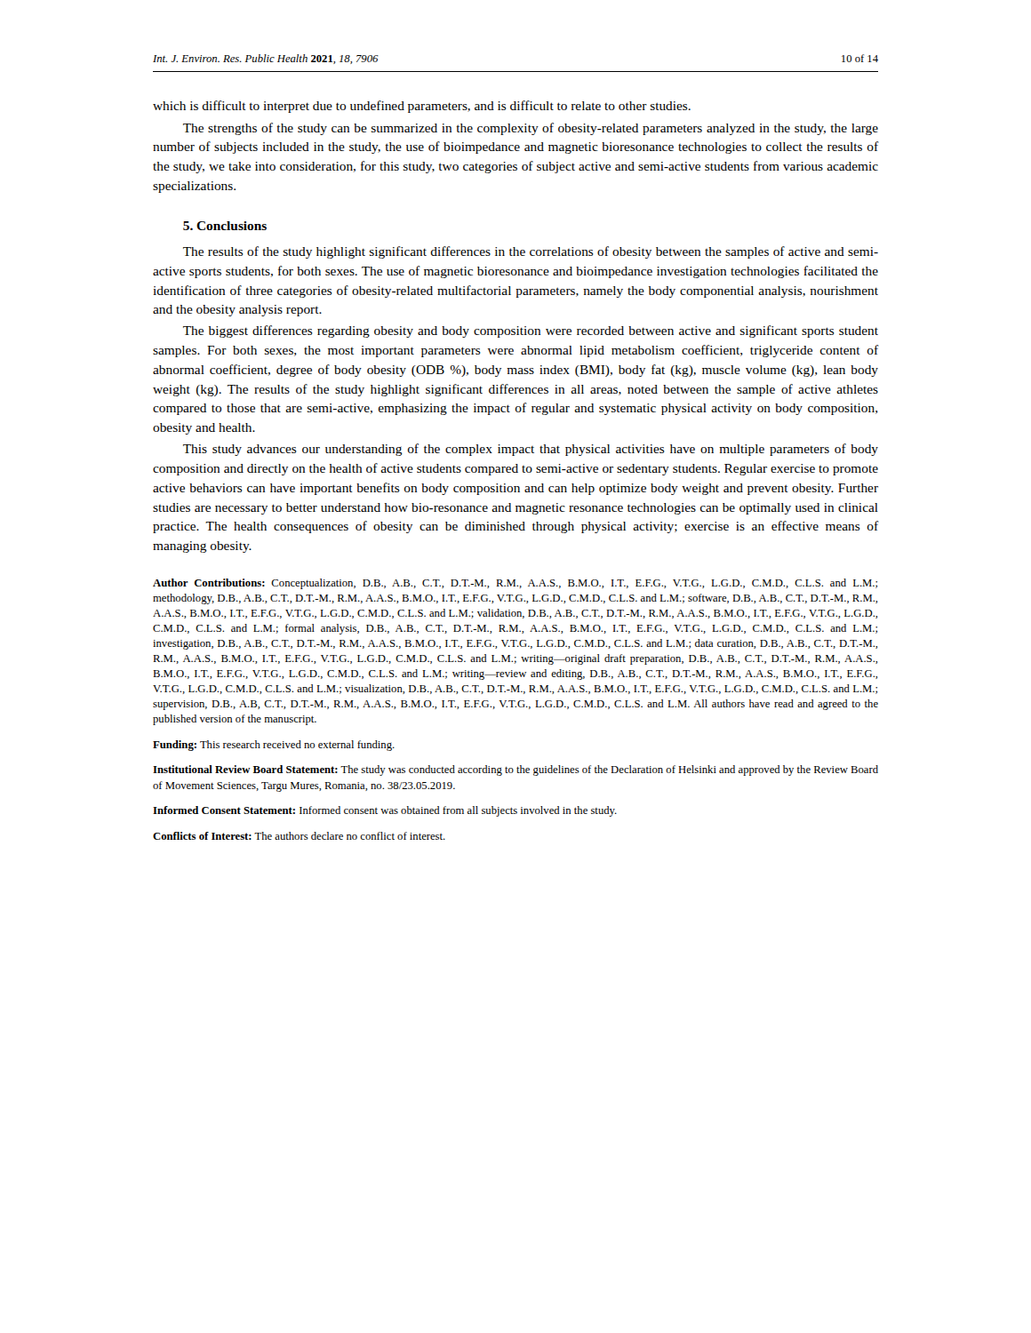Int. J. Environ. Res. Public Health 2021, 18, 7906 10 of 14
which is difficult to interpret due to undefined parameters, and is difficult to relate to other studies.
The strengths of the study can be summarized in the complexity of obesity-related parameters analyzed in the study, the large number of subjects included in the study, the use of bioimpedance and magnetic bioresonance technologies to collect the results of the study, we take into consideration, for this study, two categories of subject active and semi-active students from various academic specializations.
5. Conclusions
The results of the study highlight significant differences in the correlations of obesity between the samples of active and semi-active sports students, for both sexes. The use of magnetic bioresonance and bioimpedance investigation technologies facilitated the identification of three categories of obesity-related multifactorial parameters, namely the body componential analysis, nourishment and the obesity analysis report.
The biggest differences regarding obesity and body composition were recorded between active and significant sports student samples. For both sexes, the most important parameters were abnormal lipid metabolism coefficient, triglyceride content of abnormal coefficient, degree of body obesity (ODB %), body mass index (BMI), body fat (kg), muscle volume (kg), lean body weight (kg). The results of the study highlight significant differences in all areas, noted between the sample of active athletes compared to those that are semi-active, emphasizing the impact of regular and systematic physical activity on body composition, obesity and health.
This study advances our understanding of the complex impact that physical activities have on multiple parameters of body composition and directly on the health of active students compared to semi-active or sedentary students. Regular exercise to promote active behaviors can have important benefits on body composition and can help optimize body weight and prevent obesity. Further studies are necessary to better understand how bio-resonance and magnetic resonance technologies can be optimally used in clinical practice. The health consequences of obesity can be diminished through physical activity; exercise is an effective means of managing obesity.
Author Contributions: Conceptualization, D.B., A.B., C.T., D.T.-M., R.M., A.A.S., B.M.O., I.T., E.F.G., V.T.G., L.G.D., C.M.D., C.L.S. and L.M.; methodology, D.B., A.B., C.T., D.T.-M., R.M., A.A.S., B.M.O., I.T., E.F.G., V.T.G., L.G.D., C.M.D., C.L.S. and L.M.; software, D.B., A.B., C.T., D.T.-M., R.M., A.A.S., B.M.O., I.T., E.F.G., V.T.G., L.G.D., C.M.D., C.L.S. and L.M.; validation, D.B., A.B., C.T., D.T.-M., R.M., A.A.S., B.M.O., I.T., E.F.G., V.T.G., L.G.D., C.M.D., C.L.S. and L.M.; formal analysis, D.B., A.B., C.T., D.T.-M., R.M., A.A.S., B.M.O., I.T., E.F.G., V.T.G., L.G.D., C.M.D., C.L.S. and L.M.; investigation, D.B., A.B., C.T., D.T.-M., R.M., A.A.S., B.M.O., I.T., E.F.G., V.T.G., L.G.D., C.M.D., C.L.S. and L.M.; data curation, D.B., A.B., C.T., D.T.-M., R.M., A.A.S., B.M.O., I.T., E.F.G., V.T.G., L.G.D., C.M.D., C.L.S. and L.M.; writing—original draft preparation, D.B., A.B., C.T., D.T.-M., R.M., A.A.S., B.M.O., I.T., E.F.G., V.T.G., L.G.D., C.M.D., C.L.S. and L.M.; writing—review and editing, D.B., A.B., C.T., D.T.-M., R.M., A.A.S., B.M.O., I.T., E.F.G., V.T.G., L.G.D., C.M.D., C.L.S. and L.M.; visualization, D.B., A.B., C.T., D.T.-M., R.M., A.A.S., B.M.O., I.T., E.F.G., V.T.G., L.G.D., C.M.D., C.L.S. and L.M.; supervision, D.B., A.B, C.T., D.T.-M., R.M., A.A.S., B.M.O., I.T., E.F.G., V.T.G., L.G.D., C.M.D., C.L.S. and L.M. All authors have read and agreed to the published version of the manuscript.
Funding: This research received no external funding.
Institutional Review Board Statement: The study was conducted according to the guidelines of the Declaration of Helsinki and approved by the Review Board of Movement Sciences, Targu Mures, Romania, no. 38/23.05.2019.
Informed Consent Statement: Informed consent was obtained from all subjects involved in the study.
Conflicts of Interest: The authors declare no conflict of interest.